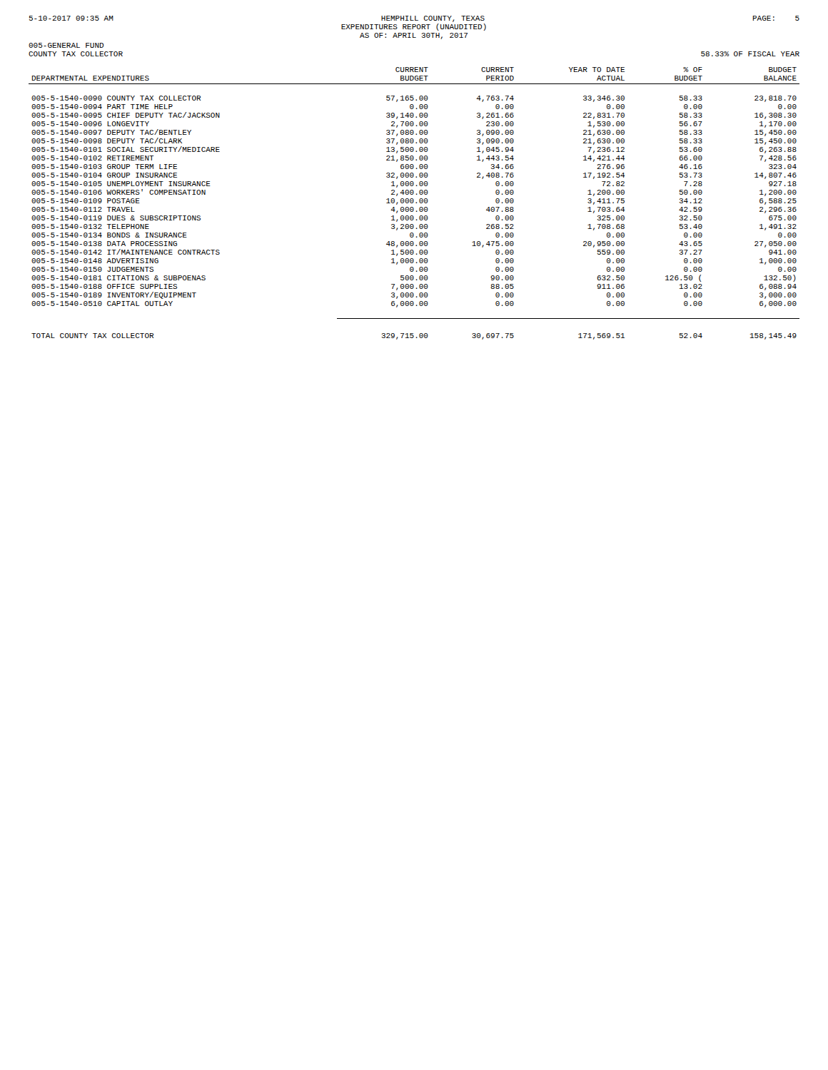5-10-2017 09:35 AM HEMPHILL COUNTY, TEXAS PAGE: 5
EXPENDITURES REPORT (UNAUDITED)
AS OF: APRIL 30TH, 2017
005-GENERAL FUND
COUNTY TAX COLLECTOR 58.33% OF FISCAL YEAR
| | CURRENT | CURRENT | YEAR TO DATE | % OF | BUDGET |
| --- | --- | --- | --- | --- | --- |
| DEPARTMENTAL EXPENDITURES | BUDGET | PERIOD | ACTUAL | BUDGET | BALANCE |
| 005-5-1540-0090 COUNTY TAX COLLECTOR | 57,165.00 | 4,763.74 | 33,346.30 | 58.33 | 23,818.70 |
| 005-5-1540-0094 PART TIME HELP | 0.00 | 0.00 | 0.00 | 0.00 | 0.00 |
| 005-5-1540-0095 CHIEF DEPUTY TAC/JACKSON | 39,140.00 | 3,261.66 | 22,831.70 | 58.33 | 16,308.30 |
| 005-5-1540-0096 LONGEVITY | 2,700.00 | 230.00 | 1,530.00 | 56.67 | 1,170.00 |
| 005-5-1540-0097 DEPUTY TAC/BENTLEY | 37,080.00 | 3,090.00 | 21,630.00 | 58.33 | 15,450.00 |
| 005-5-1540-0098 DEPUTY TAC/CLARK | 37,080.00 | 3,090.00 | 21,630.00 | 58.33 | 15,450.00 |
| 005-5-1540-0101 SOCIAL SECURITY/MEDICARE | 13,500.00 | 1,045.94 | 7,236.12 | 53.60 | 6,263.88 |
| 005-5-1540-0102 RETIREMENT | 21,850.00 | 1,443.54 | 14,421.44 | 66.00 | 7,428.56 |
| 005-5-1540-0103 GROUP TERM LIFE | 600.00 | 34.66 | 276.96 | 46.16 | 323.04 |
| 005-5-1540-0104 GROUP INSURANCE | 32,000.00 | 2,408.76 | 17,192.54 | 53.73 | 14,807.46 |
| 005-5-1540-0105 UNEMPLOYMENT INSURANCE | 1,000.00 | 0.00 | 72.82 | 7.28 | 927.18 |
| 005-5-1540-0106 WORKERS' COMPENSATION | 2,400.00 | 0.00 | 1,200.00 | 50.00 | 1,200.00 |
| 005-5-1540-0109 POSTAGE | 10,000.00 | 0.00 | 3,411.75 | 34.12 | 6,588.25 |
| 005-5-1540-0112 TRAVEL | 4,000.00 | 407.88 | 1,703.64 | 42.59 | 2,296.36 |
| 005-5-1540-0119 DUES & SUBSCRIPTIONS | 1,000.00 | 0.00 | 325.00 | 32.50 | 675.00 |
| 005-5-1540-0132 TELEPHONE | 3,200.00 | 268.52 | 1,708.68 | 53.40 | 1,491.32 |
| 005-5-1540-0134 BONDS & INSURANCE | 0.00 | 0.00 | 0.00 | 0.00 | 0.00 |
| 005-5-1540-0138 DATA PROCESSING | 48,000.00 | 10,475.00 | 20,950.00 | 43.65 | 27,050.00 |
| 005-5-1540-0142 IT/MAINTENANCE CONTRACTS | 1,500.00 | 0.00 | 559.00 | 37.27 | 941.00 |
| 005-5-1540-0148 ADVERTISING | 1,000.00 | 0.00 | 0.00 | 0.00 | 1,000.00 |
| 005-5-1540-0150 JUDGEMENTS | 0.00 | 0.00 | 0.00 | 0.00 | 0.00 |
| 005-5-1540-0181 CITATIONS & SUBPOENAS | 500.00 | 90.00 | 632.50 | 126.50 ( | 132.50) |
| 005-5-1540-0188 OFFICE SUPPLIES | 7,000.00 | 88.05 | 911.06 | 13.02 | 6,088.94 |
| 005-5-1540-0189 INVENTORY/EQUIPMENT | 3,000.00 | 0.00 | 0.00 | 0.00 | 3,000.00 |
| 005-5-1540-0510 CAPITAL OUTLAY | 6,000.00 | 0.00 | 0.00 | 0.00 | 6,000.00 |
| TOTAL COUNTY TAX COLLECTOR | 329,715.00 | 30,697.75 | 171,569.51 | 52.04 | 158,145.49 |